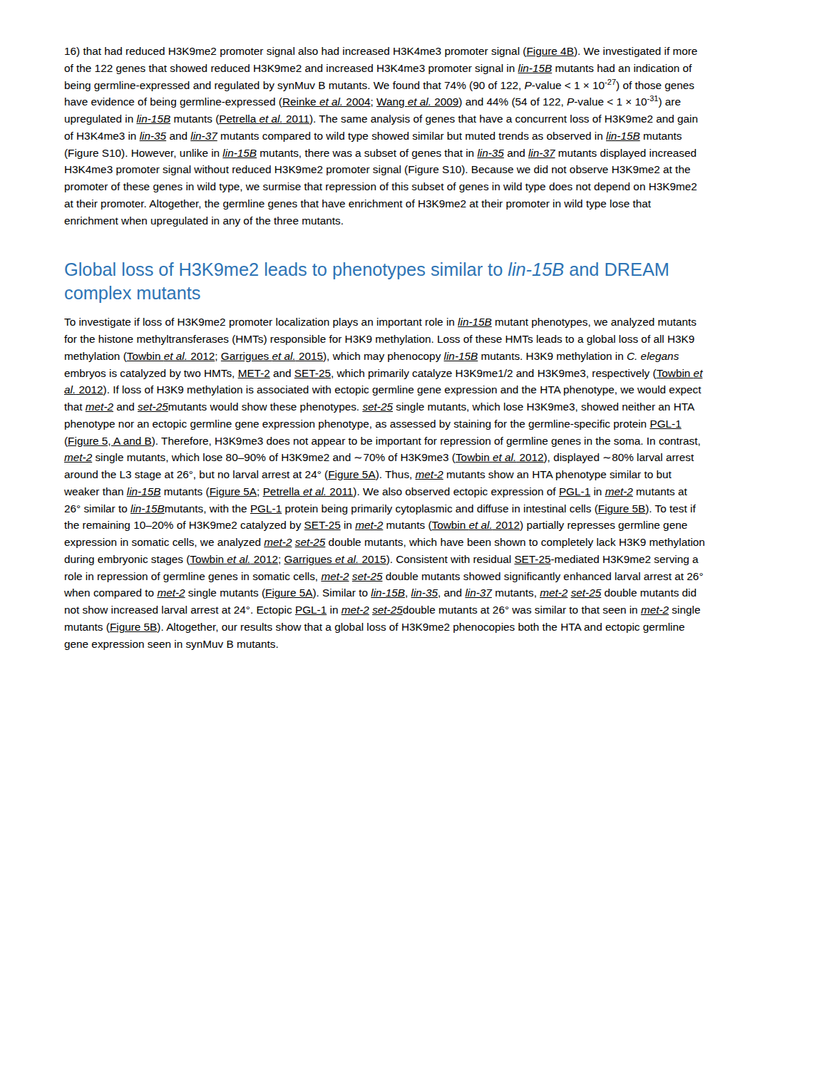16) that had reduced H3K9me2 promoter signal also had increased H3K4me3 promoter signal (Figure 4B). We investigated if more of the 122 genes that showed reduced H3K9me2 and increased H3K4me3 promoter signal in lin-15B mutants had an indication of being germline-expressed and regulated by synMuv B mutants. We found that 74% (90 of 122, P-value < 1 × 10-27) of those genes have evidence of being germline-expressed (Reinke et al. 2004; Wang et al. 2009) and 44% (54 of 122, P-value < 1 × 10-31) are upregulated in lin-15B mutants (Petrella et al. 2011). The same analysis of genes that have a concurrent loss of H3K9me2 and gain of H3K4me3 in lin-35 and lin-37 mutants compared to wild type showed similar but muted trends as observed in lin-15B mutants (Figure S10). However, unlike in lin-15B mutants, there was a subset of genes that in lin-35 and lin-37 mutants displayed increased H3K4me3 promoter signal without reduced H3K9me2 promoter signal (Figure S10). Because we did not observe H3K9me2 at the promoter of these genes in wild type, we surmise that repression of this subset of genes in wild type does not depend on H3K9me2 at their promoter. Altogether, the germline genes that have enrichment of H3K9me2 at their promoter in wild type lose that enrichment when upregulated in any of the three mutants.
Global loss of H3K9me2 leads to phenotypes similar to lin-15B and DREAM complex mutants
To investigate if loss of H3K9me2 promoter localization plays an important role in lin-15B mutant phenotypes, we analyzed mutants for the histone methyltransferases (HMTs) responsible for H3K9 methylation. Loss of these HMTs leads to a global loss of all H3K9 methylation (Towbin et al. 2012; Garrigues et al. 2015), which may phenocopy lin-15B mutants. H3K9 methylation in C. elegans embryos is catalyzed by two HMTs, MET-2 and SET-25, which primarily catalyze H3K9me1/2 and H3K9me3, respectively (Towbin et al. 2012). If loss of H3K9 methylation is associated with ectopic germline gene expression and the HTA phenotype, we would expect that met-2 and set-25mutants would show these phenotypes. set-25 single mutants, which lose H3K9me3, showed neither an HTA phenotype nor an ectopic germline gene expression phenotype, as assessed by staining for the germline-specific protein PGL-1 (Figure 5, A and B). Therefore, H3K9me3 does not appear to be important for repression of germline genes in the soma. In contrast, met-2 single mutants, which lose 80–90% of H3K9me2 and ∼70% of H3K9me3 (Towbin et al. 2012), displayed ∼80% larval arrest around the L3 stage at 26°, but no larval arrest at 24° (Figure 5A). Thus, met-2 mutants show an HTA phenotype similar to but weaker than lin-15B mutants (Figure 5A; Petrella et al. 2011). We also observed ectopic expression of PGL-1 in met-2 mutants at 26° similar to lin-15Bmutants, with the PGL-1 protein being primarily cytoplasmic and diffuse in intestinal cells (Figure 5B). To test if the remaining 10–20% of H3K9me2 catalyzed by SET-25 in met-2 mutants (Towbin et al. 2012) partially represses germline gene expression in somatic cells, we analyzed met-2 set-25 double mutants, which have been shown to completely lack H3K9 methylation during embryonic stages (Towbin et al. 2012; Garrigues et al. 2015). Consistent with residual SET-25-mediated H3K9me2 serving a role in repression of germline genes in somatic cells, met-2 set-25 double mutants showed significantly enhanced larval arrest at 26° when compared to met-2 single mutants (Figure 5A). Similar to lin-15B, lin-35, and lin-37 mutants, met-2 set-25 double mutants did not show increased larval arrest at 24°. Ectopic PGL-1 in met-2 set-25double mutants at 26° was similar to that seen in met-2 single mutants (Figure 5B). Altogether, our results show that a global loss of H3K9me2 phenocopies both the HTA and ectopic germline gene expression seen in synMuv B mutants.